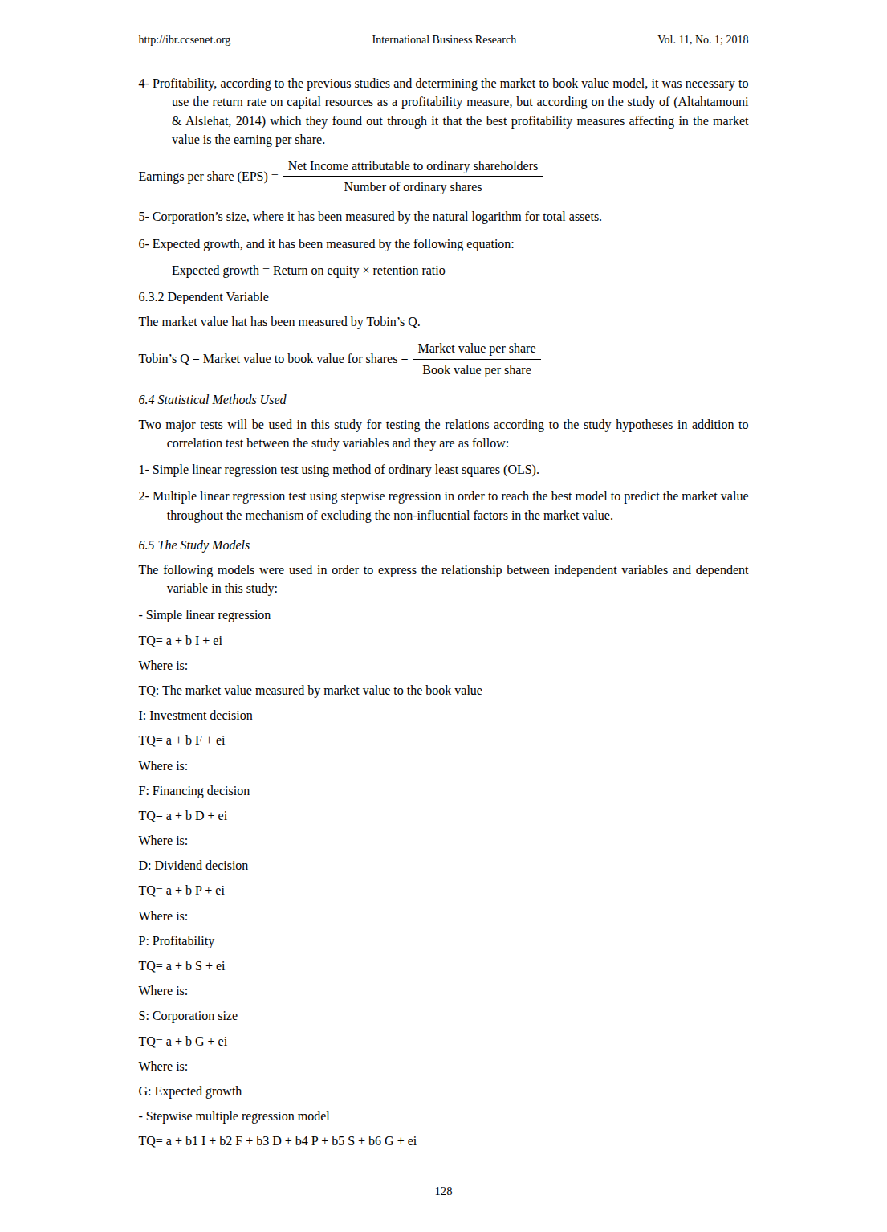http://ibr.ccsenet.org International Business Research Vol. 11, No. 1; 2018
4- Profitability, according to the previous studies and determining the market to book value model, it was necessary to use the return rate on capital resources as a profitability measure, but according on the study of (Altahtamouni & Alslehat, 2014) which they found out through it that the best profitability measures affecting in the market value is the earning per share.
Earnings per share (EPS) = Net Income attributable to ordinary shareholders Number of ordinary shares
5- Corporation’s size, where it has been measured by the natural logarithm for total assets.
6- Expected growth, and it has been measured by the following equation:
Expected growth = Return on equity × retention ratio
6.3.2 Dependent Variable
The market value hat has been measured by Tobin’s Q.
Tobin’s Q = Market value to book value for shares = Market value per share Book value per share
6.4 Statistical Methods Used
Two major tests will be used in this study for testing the relations according to the study hypotheses in addition to correlation test between the study variables and they are as follow:
1- Simple linear regression test using method of ordinary least squares (OLS).
2- Multiple linear regression test using stepwise regression in order to reach the best model to predict the market value throughout the mechanism of excluding the non-influential factors in the market value.
6.5 The Study Models
The following models were used in order to express the relationship between independent variables and dependent variable in this study:
- Simple linear regression
TQ= a + b I + ei
Where is:
TQ: The market value measured by market value to the book value
I: Investment decision
TQ= a + b F + ei
Where is:
F: Financing decision
TQ= a + b D + ei
Where is:
D: Dividend decision
TQ= a + b P + ei
Where is:
P: Profitability
TQ= a + b S + ei
Where is:
S: Corporation size
TQ= a + b G + ei
Where is:
G: Expected growth
- Stepwise multiple regression model
TQ= a + b1 I + b2 F + b3 D + b4 P + b5 S + b6 G + ei
128